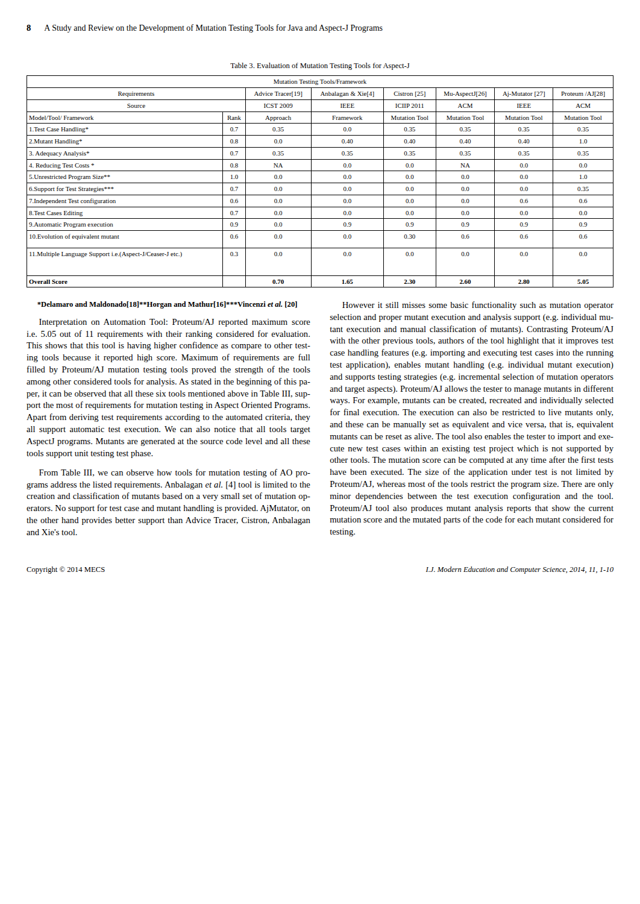8 A Study and Review on the Development of Mutation Testing Tools for Java and Aspect-J Programs
Table 3. Evaluation of Mutation Testing Tools for Aspect-J
| Mutation Testing Tools/Framework |
| Requirements | Advice Tracer[19] | Anbalagan & Xie[4] | Cistron [25] | Mu-AspectJ[26] | Aj-Mutator [27] | Proteum /AJ[28] |
| Source | ICST 2009 | IEEE | ICIIP 2011 | ACM | IEEE | ACM |
| Model/Tool/ Framework | Rank | Approach | Framework | Mutation Tool | Mutation Tool | Mutation Tool | Mutation Tool |
| 1.Test Case Handling* | 0.7 | 0.35 | 0.0 | 0.35 | 0.35 | 0.35 | 0.35 |
| 2.Mutant Handling* | 0.8 | 0.0 | 0.40 | 0.40 | 0.40 | 0.40 | 1.0 |
| 3. Adequacy Analysis* | 0.7 | 0.35 | 0.35 | 0.35 | 0.35 | 0.35 | 0.35 |
| 4. Reducing Test Costs * | 0.8 | NA | 0.0 | 0.0 | NA | 0.0 | 0.0 |
| 5.Unrestricted Program Size** | 1.0 | 0.0 | 0.0 | 0.0 | 0.0 | 0.0 | 1.0 |
| 6.Support for Test Strategies*** | 0.7 | 0.0 | 0.0 | 0.0 | 0.0 | 0.0 | 0.35 |
| 7.Independent Test configuration | 0.6 | 0.0 | 0.0 | 0.0 | 0.0 | 0.6 | 0.6 |
| 8.Test Cases Editing | 0.7 | 0.0 | 0.0 | 0.0 | 0.0 | 0.0 | 0.0 |
| 9.Automatic Program execution | 0.9 | 0.0 | 0.9 | 0.9 | 0.9 | 0.9 | 0.9 |
| 10.Evolution of equivalent mutant | 0.6 | 0.0 | 0.0 | 0.30 | 0.6 | 0.6 | 0.6 |
| 11.Multiple Language Support i.e.(Aspect-J/Ceaser-J etc.) | 0.3 | 0.0 | 0.0 | 0.0 | 0.0 | 0.0 | 0.0 |
| Overall Score | | 0.70 | 1.65 | 2.30 | 2.60 | 2.80 | 5.05 |
*Delamaro and Maldonado[18]**Horgan and Mathur[16]***Vincenzi et al. [20]
Interpretation on Automation Tool: Proteum/AJ reported maximum score i.e. 5.05 out of 11 requirements with their ranking considered for evaluation. This shows that this tool is having higher confidence as compare to other testing tools because it reported high score. Maximum of requirements are full filled by Proteum/AJ mutation testing tools proved the strength of the tools among other considered tools for analysis. As stated in the beginning of this paper, it can be observed that all these six tools mentioned above in Table III, support the most of requirements for mutation testing in Aspect Oriented Programs. Apart from deriving test requirements according to the automated criteria, they all support automatic test execution. We can also notice that all tools target AspectJ programs. Mutants are generated at the source code level and all these tools support unit testing test phase.
From Table III, we can observe how tools for mutation testing of AO programs address the listed requirements. Anbalagan et al. [4] tool is limited to the creation and classification of mutants based on a very small set of mutation operators. No support for test case and mutant handling is provided. AjMutator, on the other hand provides better support than Advice Tracer, Cistron, Anbalagan and Xie's tool.
However it still misses some basic functionality such as mutation operator selection and proper mutant execution and analysis support (e.g. individual mutant execution and manual classification of mutants). Contrasting Proteum/AJ with the other previous tools, authors of the tool highlight that it improves test case handling features (e.g. importing and executing test cases into the running test application), enables mutant handling (e.g. individual mutant execution) and supports testing strategies (e.g. incremental selection of mutation operators and target aspects). Proteum/AJ allows the tester to manage mutants in different ways. For example, mutants can be created, recreated and individually selected for final execution. The execution can also be restricted to live mutants only, and these can be manually set as equivalent and vice versa, that is, equivalent mutants can be reset as alive. The tool also enables the tester to import and execute new test cases within an existing test project which is not supported by other tools. The mutation score can be computed at any time after the first tests have been executed. The size of the application under test is not limited by Proteum/AJ, whereas most of the tools restrict the program size. There are only minor dependencies between the test execution configuration and the tool. Proteum/AJ tool also produces mutant analysis reports that show the current mutation score and the mutated parts of the code for each mutant considered for testing.
Copyright © 2014 MECS I.J. Modern Education and Computer Science, 2014, 11, 1-10